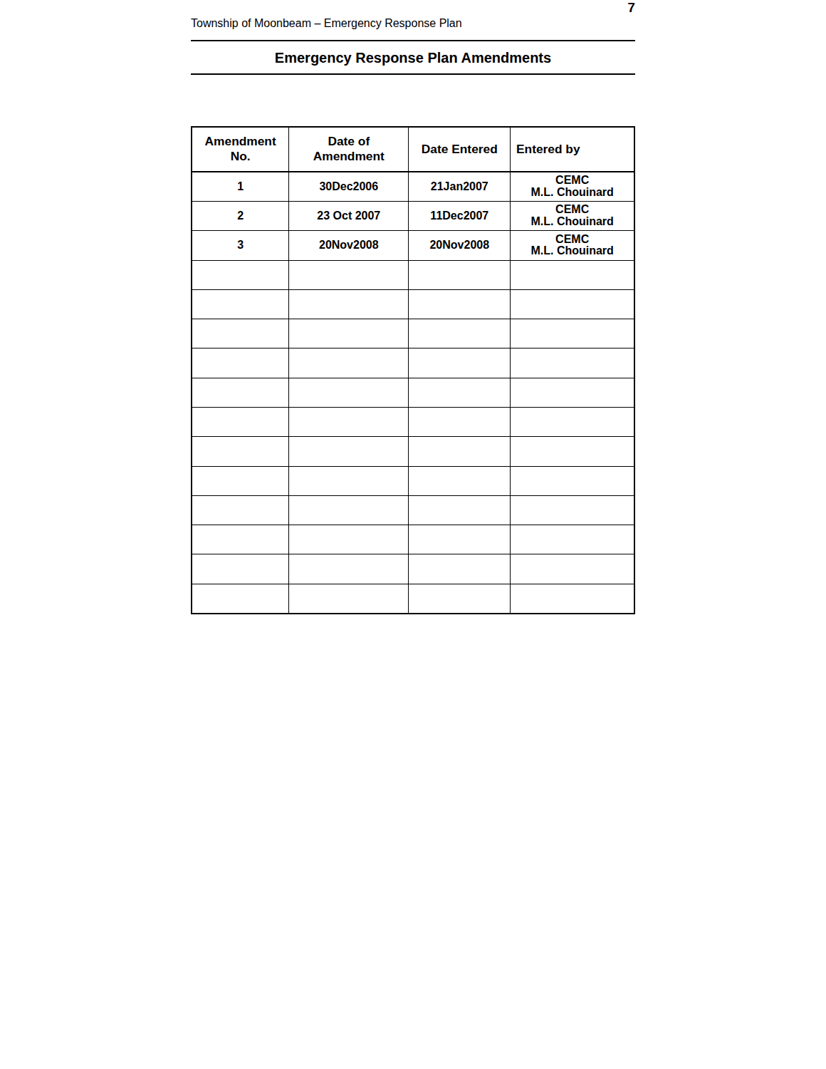7
Township of Moonbeam – Emergency Response Plan
Emergency Response Plan Amendments
| Amendment No. | Date of Amendment | Date Entered | Entered by |
| --- | --- | --- | --- |
| 1 | 30Dec2006 | 21Jan2007 | CEMC M.L. Chouinard |
| 2 | 23 Oct 2007 | 11Dec2007 | CEMC M.L. Chouinard |
| 3 | 20Nov2008 | 20Nov2008 | CEMC M.L. Chouinard |